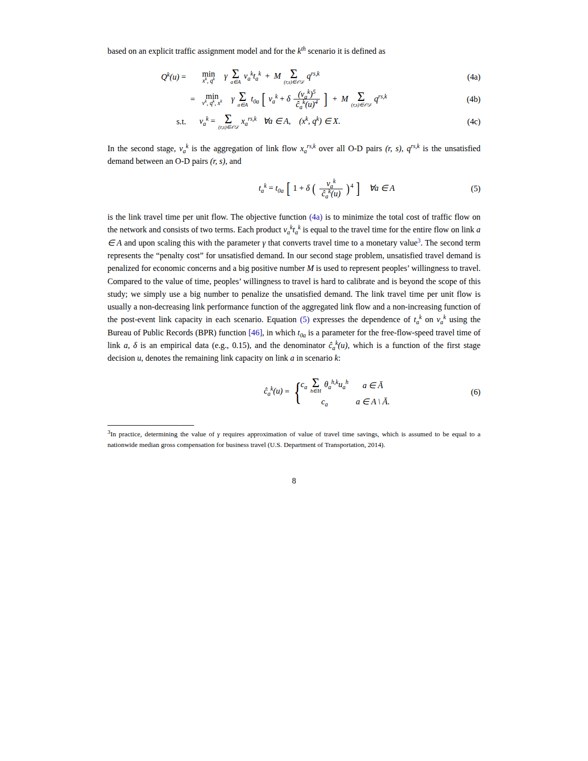based on an explicit traffic assignment model and for the kth scenario it is defined as
| Q k (u) = | | min x k , q k γ Σ a∈A v a k t a k + M Σ (r,s)∈𝒪𝒟 q rs,k | (4a) |
| | = | min v k , q k , x k γ Σ a∈A t 0a [ v a k + δ (v a k ) 5 ĉ a k (u) 4 ] + M Σ (r,s)∈𝒪𝒟 q rs,k | (4b) |
| s.t. | | v a k = Σ (r,s)∈𝒪𝒟 x a rs,k ∀a ∈ A , (x k , q k ) ∈ X . | (4c) |
In the second stage, vak is the aggregation of link flow xars,k over all O-D pairs (r, s), qrs,k is the unsatisfied demand between an O-D pairs (r, s), and
| | | t a k = t 0a [ 1 + δ ( v a k ĉ a k (u) ) 4 ] ∀a ∈ A | (5) |
is the link travel time per unit flow. The objective function (4a) is to minimize the total cost of traffic flow on the network and consists of two terms. Each product vaktak is equal to the travel time for the entire flow on link a ∈ A and upon scaling this with the parameter γ that converts travel time to a monetary value3. The second term represents the “penalty cost” for unsatisfied demand. In our second stage problem, unsatisfied travel demand is penalized for economic concerns and a big positive number M is used to represent peoples’ willingness to travel. Compared to the value of time, peoples’ willingness to travel is hard to calibrate and is beyond the scope of this study; we simply use a big number to penalize the unsatisfied demand. The link travel time per unit flow is usually a non-decreasing link performance function of the aggregated link flow and a non-increasing function of the post-event link capacity in each scenario. Equation (5) expresses the dependence of tak on vak using the Bureau of Public Records (BPR) function [46], in which t0a is a parameter for the free-flow-speed travel time of link a, δ is an empirical data (e.g., 0.15), and the denominator ĉak(u), which is a function of the first stage decision u, denotes the remaining link capacity on link a in scenario k:
| | | ĉ a k (u) = { / c a Σ h∈H θ a h,k u a h / a ∈ Ā / / c a / a ∈ A \ Ā . / | (6) |
3In practice, determining the value of γ requires approximation of value of travel time savings, which is assumed to be equal to a nationwide median gross compensation for business travel (U.S. Department of Transportation, 2014).
8